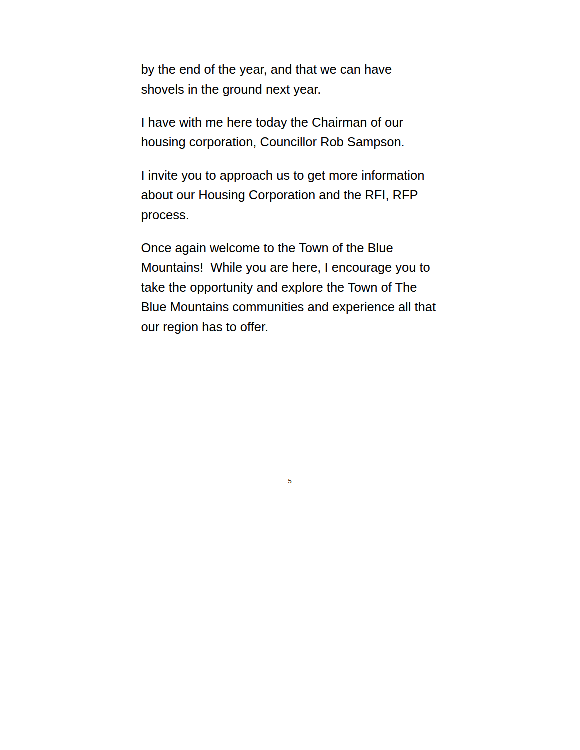by the end of the year, and that we can have shovels in the ground next year.
I have with me here today the Chairman of our housing corporation, Councillor Rob Sampson.
I invite you to approach us to get more information about our Housing Corporation and the RFI, RFP process.
Once again welcome to the Town of the Blue Mountains! While you are here, I encourage you to take the opportunity and explore the Town of The Blue Mountains communities and experience all that our region has to offer.
5